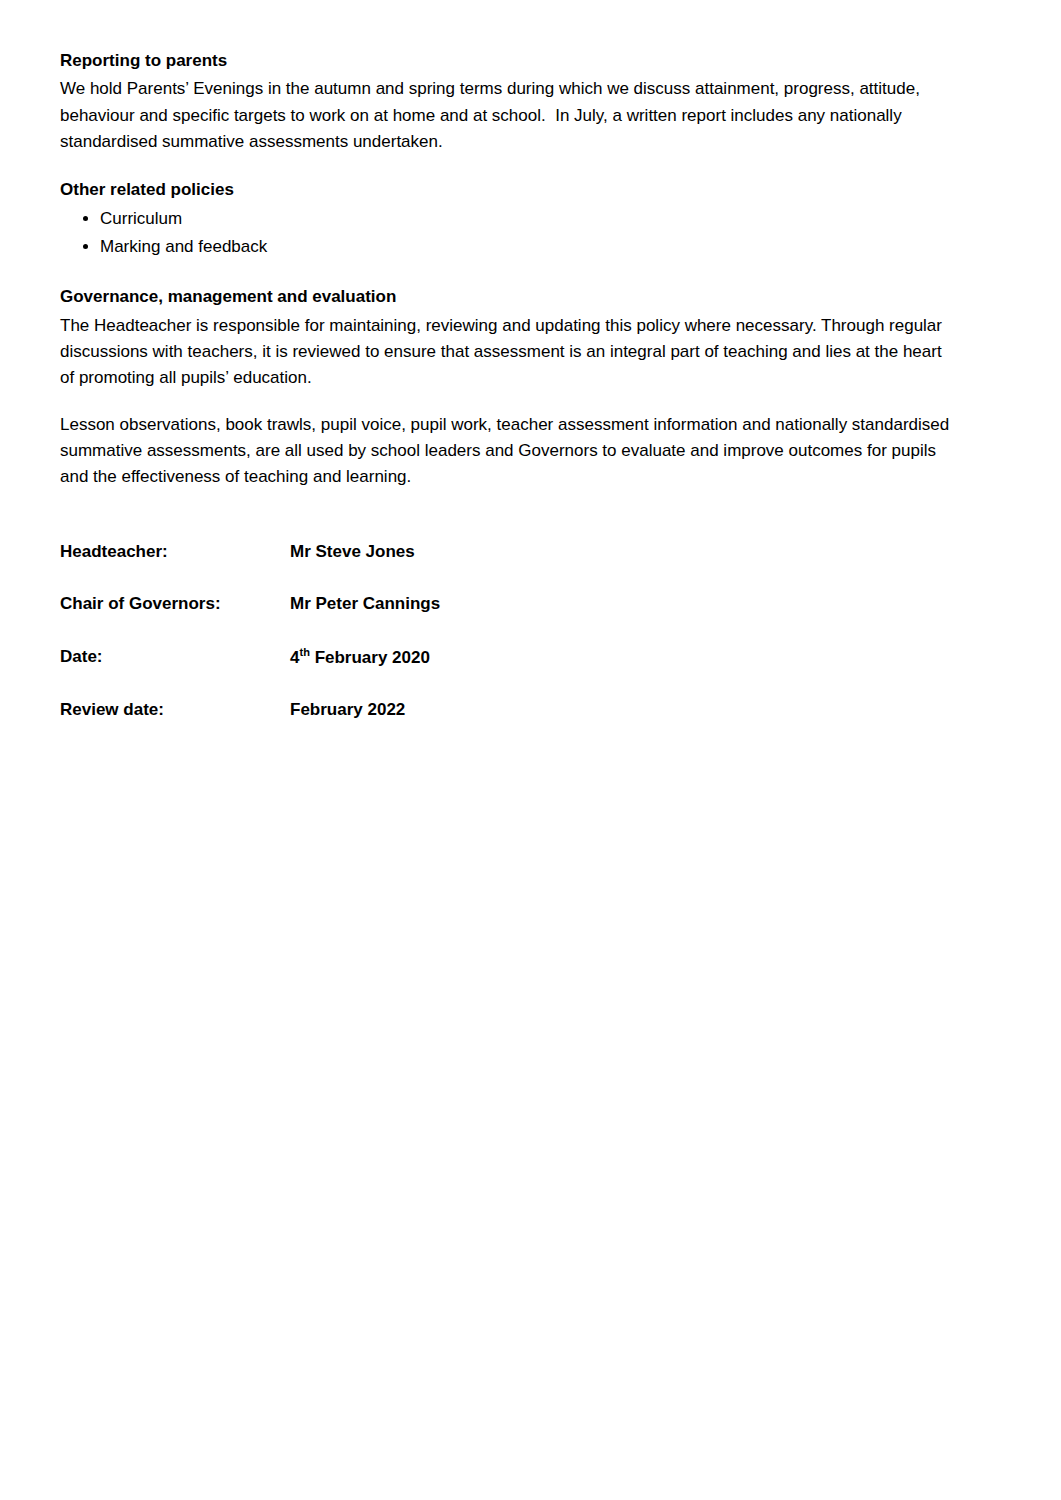Reporting to parents
We hold Parents’ Evenings in the autumn and spring terms during which we discuss attainment, progress, attitude, behaviour and specific targets to work on at home and at school. In July, a written report includes any nationally standardised summative assessments undertaken.
Other related policies
Curriculum
Marking and feedback
Governance, management and evaluation
The Headteacher is responsible for maintaining, reviewing and updating this policy where necessary. Through regular discussions with teachers, it is reviewed to ensure that assessment is an integral part of teaching and lies at the heart of promoting all pupils’ education.
Lesson observations, book trawls, pupil voice, pupil work, teacher assessment information and nationally standardised summative assessments, are all used by school leaders and Governors to evaluate and improve outcomes for pupils and the effectiveness of teaching and learning.
| Headteacher: | Mr Steve Jones |
| Chair of Governors: | Mr Peter Cannings |
| Date: | 4 th February 2020 |
| Review date: | February 2022 |